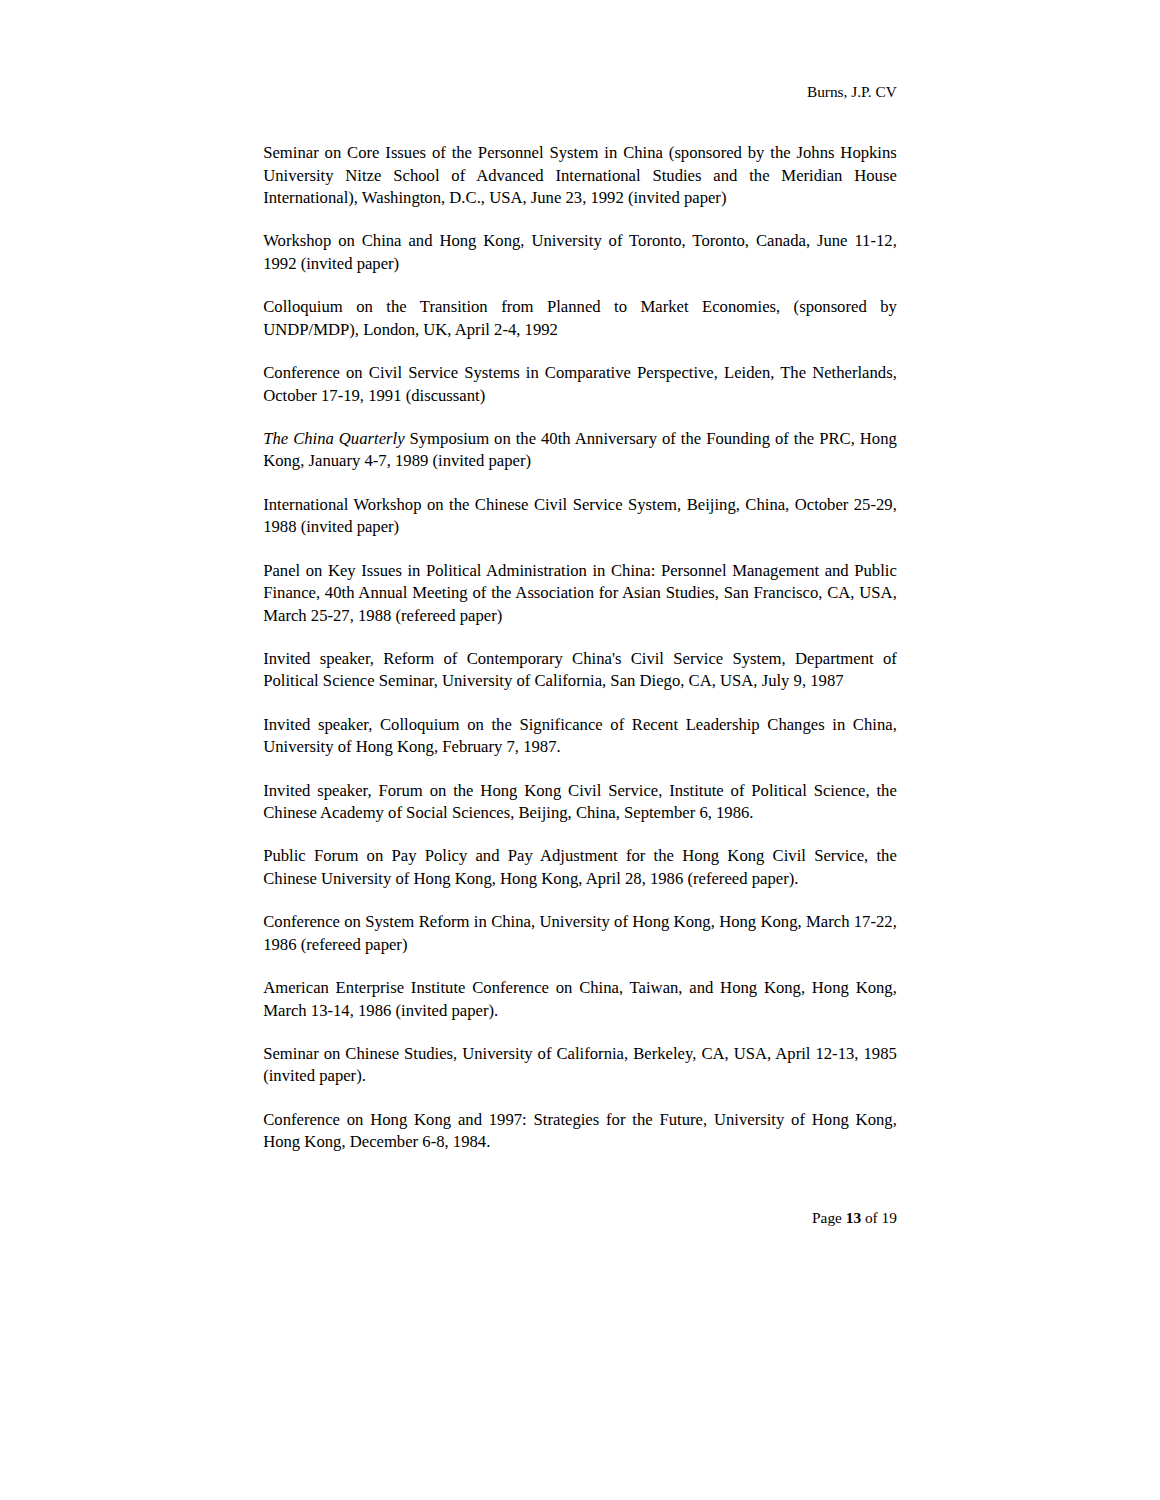Burns, J.P. CV
Seminar on Core Issues of the Personnel System in China (sponsored by the Johns Hopkins University Nitze School of Advanced International Studies and the Meridian House International), Washington, D.C., USA, June 23, 1992 (invited paper)
Workshop on China and Hong Kong, University of Toronto, Toronto, Canada, June 11-12, 1992 (invited paper)
Colloquium on the Transition from Planned to Market Economies, (sponsored by UNDP/MDP), London, UK, April 2-4, 1992
Conference on Civil Service Systems in Comparative Perspective, Leiden, The Netherlands, October 17-19, 1991 (discussant)
The China Quarterly Symposium on the 40th Anniversary of the Founding of the PRC, Hong Kong, January 4-7, 1989 (invited paper)
International Workshop on the Chinese Civil Service System, Beijing, China, October 25-29, 1988 (invited paper)
Panel on Key Issues in Political Administration in China: Personnel Management and Public Finance, 40th Annual Meeting of the Association for Asian Studies, San Francisco, CA, USA, March 25-27, 1988 (refereed paper)
Invited speaker, Reform of Contemporary China's Civil Service System, Department of Political Science Seminar, University of California, San Diego, CA, USA, July 9, 1987
Invited speaker, Colloquium on the Significance of Recent Leadership Changes in China, University of Hong Kong, February 7, 1987.
Invited speaker, Forum on the Hong Kong Civil Service, Institute of Political Science, the Chinese Academy of Social Sciences, Beijing, China, September 6, 1986.
Public Forum on Pay Policy and Pay Adjustment for the Hong Kong Civil Service, the Chinese University of Hong Kong, Hong Kong, April 28, 1986 (refereed paper).
Conference on System Reform in China, University of Hong Kong, Hong Kong, March 17-22, 1986 (refereed paper)
American Enterprise Institute Conference on China, Taiwan, and Hong Kong, Hong Kong, March 13-14, 1986 (invited paper).
Seminar on Chinese Studies, University of California, Berkeley, CA, USA, April 12-13, 1985 (invited paper).
Conference on Hong Kong and 1997: Strategies for the Future, University of Hong Kong, Hong Kong, December 6-8, 1984.
Page 13 of 19